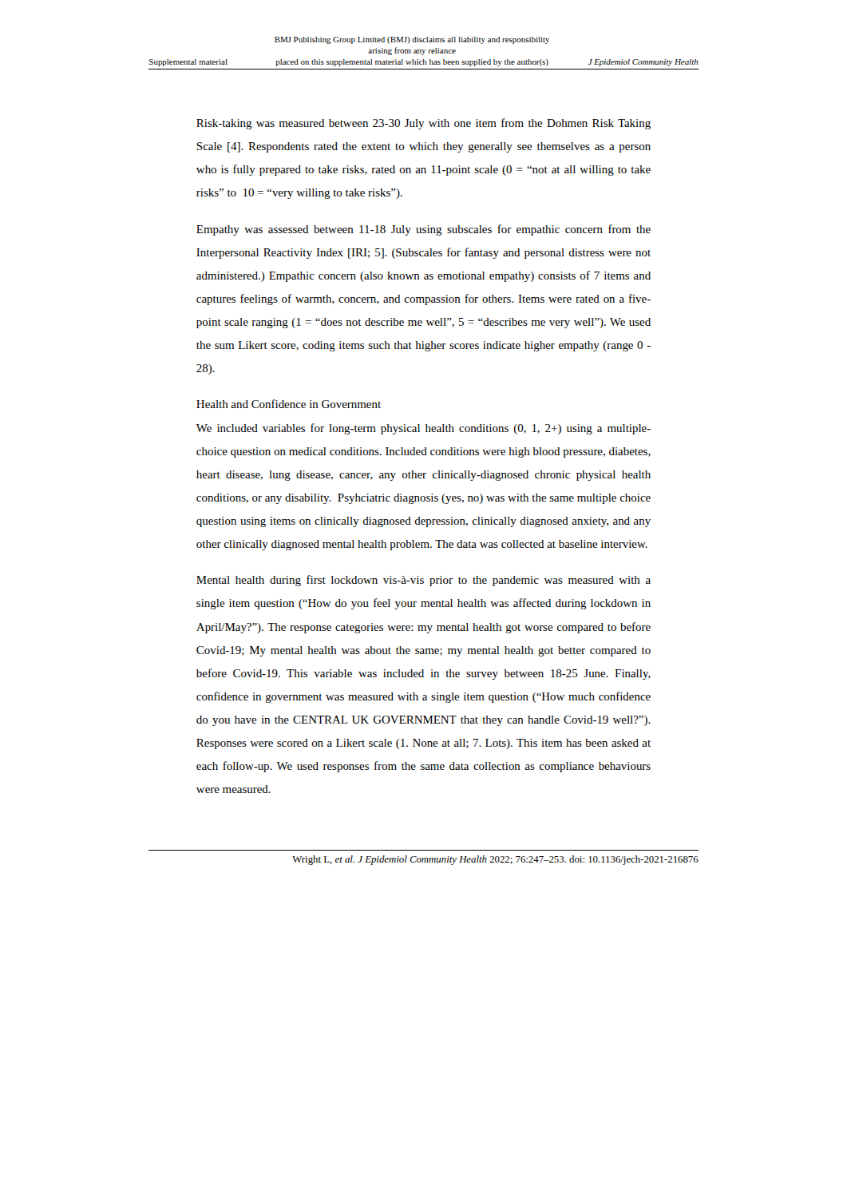Supplemental material
BMJ Publishing Group Limited (BMJ) disclaims all liability and responsibility arising from any reliance placed on this supplemental material which has been supplied by the author(s)
J Epidemiol Community Health
Risk-taking was measured between 23-30 July with one item from the Dohmen Risk Taking Scale [4]. Respondents rated the extent to which they generally see themselves as a person who is fully prepared to take risks, rated on an 11-point scale (0 = “not at all willing to take risks” to 10 = “very willing to take risks”).
Empathy was assessed between 11-18 July using subscales for empathic concern from the Interpersonal Reactivity Index [IRI; 5]. (Subscales for fantasy and personal distress were not administered.) Empathic concern (also known as emotional empathy) consists of 7 items and captures feelings of warmth, concern, and compassion for others. Items were rated on a five-point scale ranging (1 = “does not describe me well”, 5 = “describes me very well”). We used the sum Likert score, coding items such that higher scores indicate higher empathy (range 0 - 28).
Health and Confidence in Government
We included variables for long-term physical health conditions (0, 1, 2+) using a multiple-choice question on medical conditions. Included conditions were high blood pressure, diabetes, heart disease, lung disease, cancer, any other clinically-diagnosed chronic physical health conditions, or any disability. Psyhciatric diagnosis (yes, no) was with the same multiple choice question using items on clinically diagnosed depression, clinically diagnosed anxiety, and any other clinically diagnosed mental health problem. The data was collected at baseline interview.
Mental health during first lockdown vis-à-vis prior to the pandemic was measured with a single item question (“How do you feel your mental health was affected during lockdown in April/May?”). The response categories were: my mental health got worse compared to before Covid-19; My mental health was about the same; my mental health got better compared to before Covid-19. This variable was included in the survey between 18-25 June. Finally, confidence in government was measured with a single item question (“How much confidence do you have in the CENTRAL UK GOVERNMENT that they can handle Covid-19 well?”). Responses were scored on a Likert scale (1. None at all; 7. Lots). This item has been asked at each follow-up. We used responses from the same data collection as compliance behaviours were measured.
Wright L, et al. J Epidemiol Community Health 2022; 76:247–253. doi: 10.1136/jech-2021-216876